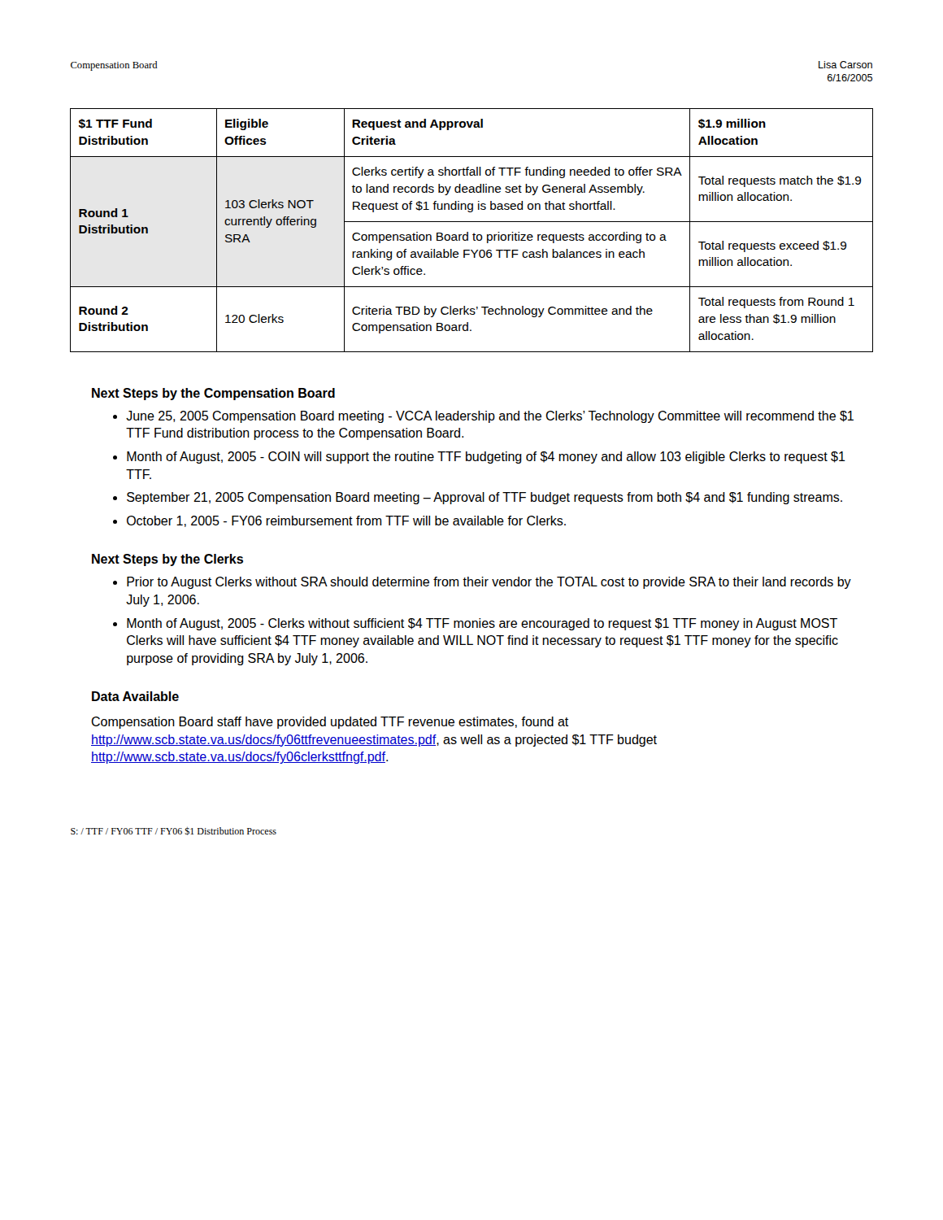Compensation Board
Lisa Carson
6/16/2005
| $1 TTF Fund Distribution | Eligible Offices | Request and Approval Criteria | $1.9 million Allocation |
| --- | --- | --- | --- |
| Round 1 Distribution | 103 Clerks NOT currently offering SRA | Clerks certify a shortfall of TTF funding needed to offer SRA to land records by deadline set by General Assembly. Request of $1 funding is based on that shortfall. | Total requests match the $1.9 million allocation. |
| Compensation Board to prioritize requests according to a ranking of available FY06 TTF cash balances in each Clerk’s office. | Total requests exceed $1.9 million allocation. |
| Round 2 Distribution | 120 Clerks | Criteria TBD by Clerks’ Technology Committee and the Compensation Board. | Total requests from Round 1 are less than $1.9 million allocation. |
Next Steps by the Compensation Board
June 25, 2005 Compensation Board meeting - VCCA leadership and the Clerks’ Technology Committee will recommend the $1 TTF Fund distribution process to the Compensation Board.
Month of August, 2005 - COIN will support the routine TTF budgeting of $4 money and allow 103 eligible Clerks to request $1 TTF.
September 21, 2005 Compensation Board meeting – Approval of TTF budget requests from both $4 and $1 funding streams.
October 1, 2005 - FY06 reimbursement from TTF will be available for Clerks.
Next Steps by the Clerks
Prior to August Clerks without SRA should determine from their vendor the TOTAL cost to provide SRA to their land records by July 1, 2006.
Month of August, 2005 - Clerks without sufficient $4 TTF monies are encouraged to request $1 TTF money in August MOST Clerks will have sufficient $4 TTF money available and WILL NOT find it necessary to request $1 TTF money for the specific purpose of providing SRA by July 1, 2006.
Data Available
Compensation Board staff have provided updated TTF revenue estimates, found at http://www.scb.state.va.us/docs/fy06ttfrevenueestimates.pdf, as well as a projected $1 TTF budget http://www.scb.state.va.us/docs/fy06clerksttfngf.pdf.
S: / TTF / FY06 TTF / FY06 $1 Distribution Process